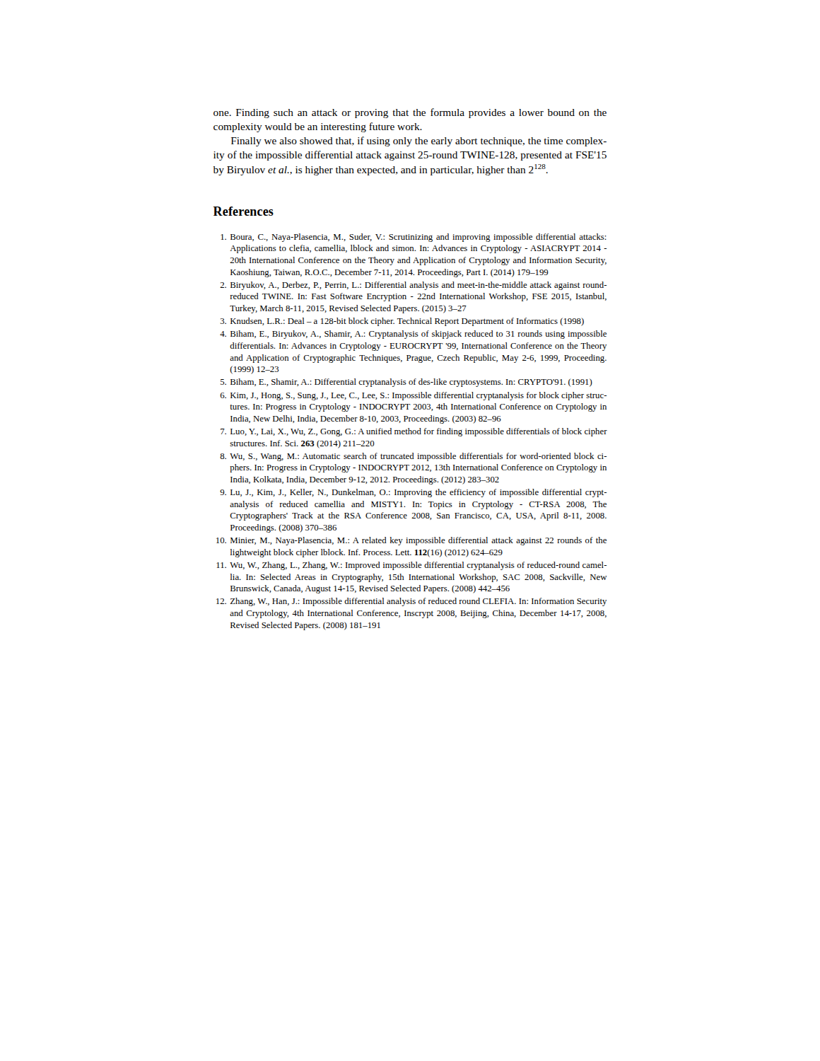one. Finding such an attack or proving that the formula provides a lower bound on the complexity would be an interesting future work.
Finally we also showed that, if using only the early abort technique, the time complexity of the impossible differential attack against 25-round TWINE-128, presented at FSE'15 by Biryulov et al., is higher than expected, and in particular, higher than 2128.
References
Boura, C., Naya-Plasencia, M., Suder, V.: Scrutinizing and improving impossible differential attacks: Applications to clefia, camellia, lblock and simon. In: Advances in Cryptology - ASIACRYPT 2014 - 20th International Conference on the Theory and Application of Cryptology and Information Security, Kaoshiung, Taiwan, R.O.C., December 7-11, 2014. Proceedings, Part I. (2014) 179–199
Biryukov, A., Derbez, P., Perrin, L.: Differential analysis and meet-in-the-middle attack against round-reduced TWINE. In: Fast Software Encryption - 22nd International Workshop, FSE 2015, Istanbul, Turkey, March 8-11, 2015, Revised Selected Papers. (2015) 3–27
Knudsen, L.R.: Deal – a 128-bit block cipher. Technical Report Department of Informatics (1998)
Biham, E., Biryukov, A., Shamir, A.: Cryptanalysis of skipjack reduced to 31 rounds using impossible differentials. In: Advances in Cryptology - EUROCRYPT '99, International Conference on the Theory and Application of Cryptographic Techniques, Prague, Czech Republic, May 2-6, 1999, Proceeding. (1999) 12–23
Biham, E., Shamir, A.: Differential cryptanalysis of des-like cryptosystems. In: CRYPTO'91. (1991)
Kim, J., Hong, S., Sung, J., Lee, C., Lee, S.: Impossible differential cryptanalysis for block cipher structures. In: Progress in Cryptology - INDOCRYPT 2003, 4th International Conference on Cryptology in India, New Delhi, India, December 8-10, 2003, Proceedings. (2003) 82–96
Luo, Y., Lai, X., Wu, Z., Gong, G.: A unified method for finding impossible differentials of block cipher structures. Inf. Sci. 263 (2014) 211–220
Wu, S., Wang, M.: Automatic search of truncated impossible differentials for word-oriented block ciphers. In: Progress in Cryptology - INDOCRYPT 2012, 13th International Conference on Cryptology in India, Kolkata, India, December 9-12, 2012. Proceedings. (2012) 283–302
Lu, J., Kim, J., Keller, N., Dunkelman, O.: Improving the efficiency of impossible differential cryptanalysis of reduced camellia and MISTY1. In: Topics in Cryptology - CT-RSA 2008, The Cryptographers' Track at the RSA Conference 2008, San Francisco, CA, USA, April 8-11, 2008. Proceedings. (2008) 370–386
Minier, M., Naya-Plasencia, M.: A related key impossible differential attack against 22 rounds of the lightweight block cipher lblock. Inf. Process. Lett. 112(16) (2012) 624–629
Wu, W., Zhang, L., Zhang, W.: Improved impossible differential cryptanalysis of reduced-round camellia. In: Selected Areas in Cryptography, 15th International Workshop, SAC 2008, Sackville, New Brunswick, Canada, August 14-15, Revised Selected Papers. (2008) 442–456
Zhang, W., Han, J.: Impossible differential analysis of reduced round CLEFIA. In: Information Security and Cryptology, 4th International Conference, Inscrypt 2008, Beijing, China, December 14-17, 2008, Revised Selected Papers. (2008) 181–191